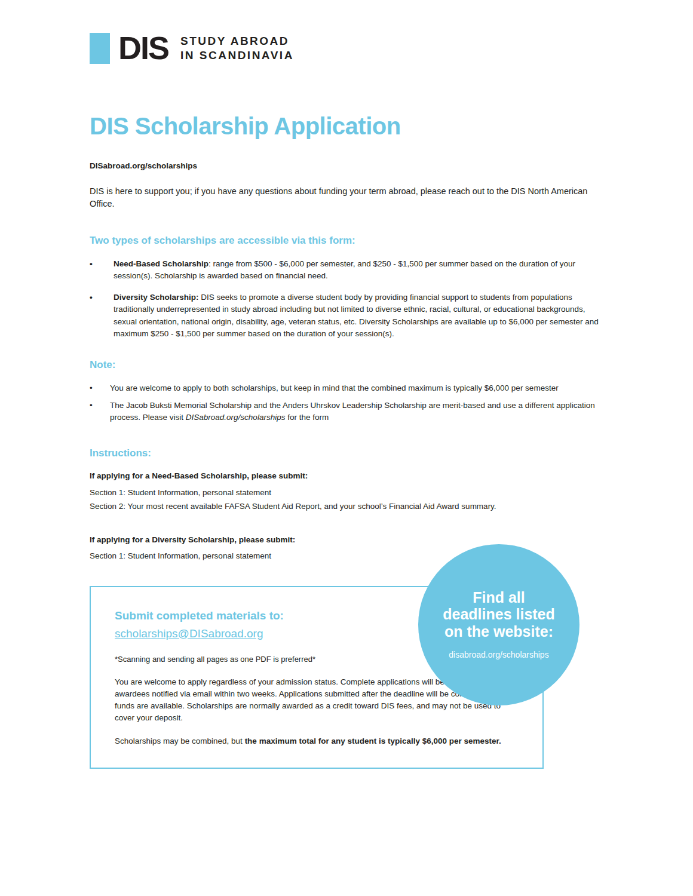DIS
STUDY ABROAD
IN SCANDINAVIA
DIS Scholarship Application
DISabroad.org/scholarships
DIS is here to support you; if you have any questions about funding your term abroad, please reach out to the DIS North American Office.
Two types of scholarships are accessible via this form:
• Need-Based Scholarship: range from $500 - $6,000 per semester, and $250 - $1,500 per summer based on the duration of your session(s). Scholarship is awarded based on financial need.
• Diversity Scholarship: DIS seeks to promote a diverse student body by providing financial support to students from populations traditionally underrepresented in study abroad including but not limited to diverse ethnic, racial, cultural, or educational backgrounds, sexual orientation, national origin, disability, age, veteran status, etc. Diversity Scholarships are available up to $6,000 per semester and maximum $250 - $1,500 per summer based on the duration of your session(s).
Note:
• You are welcome to apply to both scholarships, but keep in mind that the combined maximum is typically $6,000 per semester
• The Jacob Buksti Memorial Scholarship and the Anders Uhrskov Leadership Scholarship are merit-based and use a different application process. Please visit DISabroad.org/scholarships for the form
Instructions:
If applying for a Need-Based Scholarship, please submit:
Section 1: Student Information, personal statement
Section 2: Your most recent available FAFSA Student Aid Report, and your school’s Financial Aid Award summary.
If applying for a Diversity Scholarship, please submit:
Section 1: Student Information, personal statement
Find all
deadlines listed
on the website:
disabroad.org/scholarships
Submit completed materials to:
scholarships@DISabroad.org
*Scanning and sending all pages as one PDF is preferred*
You are welcome to apply regardless of your admission status. Complete applications will be reviewed and awardees notified via email within two weeks. Applications submitted after the deadline will be considered if funds are available. Scholarships are normally awarded as a credit toward DIS fees, and may not be used to cover your deposit.
Scholarships may be combined, but the maximum total for any student is typically $6,000 per semester.